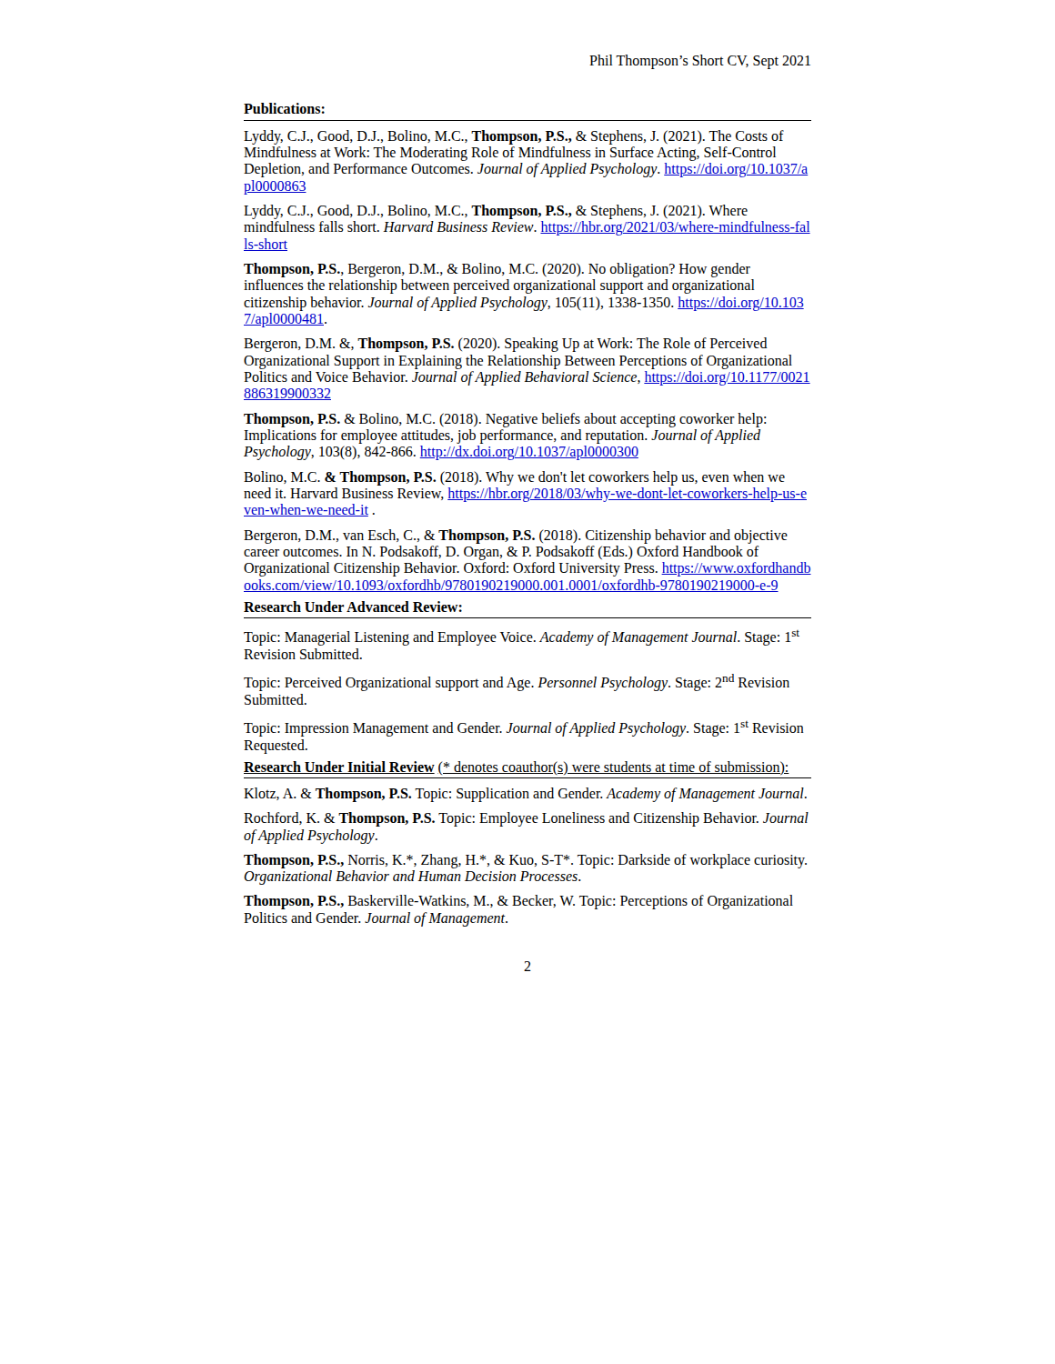Phil Thompson’s Short CV, Sept 2021
Publications:
Lyddy, C.J., Good, D.J., Bolino, M.C., Thompson, P.S., & Stephens, J. (2021). The Costs of Mindfulness at Work: The Moderating Role of Mindfulness in Surface Acting, Self-Control Depletion, and Performance Outcomes. Journal of Applied Psychology. https://doi.org/10.1037/apl0000863
Lyddy, C.J., Good, D.J., Bolino, M.C., Thompson, P.S., & Stephens, J. (2021). Where mindfulness falls short. Harvard Business Review. https://hbr.org/2021/03/where-mindfulness-falls-short
Thompson, P.S., Bergeron, D.M., & Bolino, M.C. (2020). No obligation? How gender influences the relationship between perceived organizational support and organizational citizenship behavior. Journal of Applied Psychology, 105(11), 1338-1350. https://doi.org/10.1037/apl0000481.
Bergeron, D.M. &, Thompson, P.S. (2020). Speaking Up at Work: The Role of Perceived Organizational Support in Explaining the Relationship Between Perceptions of Organizational Politics and Voice Behavior. Journal of Applied Behavioral Science, https://doi.org/10.1177/0021886319900332
Thompson, P.S. & Bolino, M.C. (2018). Negative beliefs about accepting coworker help: Implications for employee attitudes, job performance, and reputation. Journal of Applied Psychology, 103(8), 842-866. http://dx.doi.org/10.1037/apl0000300
Bolino, M.C. & Thompson, P.S. (2018). Why we don't let coworkers help us, even when we need it. Harvard Business Review, https://hbr.org/2018/03/why-we-dont-let-coworkers-help-us-even-when-we-need-it .
Bergeron, D.M., van Esch, C., & Thompson, P.S. (2018). Citizenship behavior and objective career outcomes. In N. Podsakoff, D. Organ, & P. Podsakoff (Eds.) Oxford Handbook of Organizational Citizenship Behavior. Oxford: Oxford University Press. https://www.oxfordhandbooks.com/view/10.1093/oxfordhb/9780190219000.001.0001/oxfordhb-9780190219000-e-9
Research Under Advanced Review:
Topic: Managerial Listening and Employee Voice. Academy of Management Journal. Stage: 1st Revision Submitted.
Topic: Perceived Organizational support and Age. Personnel Psychology. Stage: 2nd Revision Submitted.
Topic: Impression Management and Gender. Journal of Applied Psychology. Stage: 1st Revision Requested.
Research Under Initial Review (* denotes coauthor(s) were students at time of submission):
Klotz, A. & Thompson, P.S. Topic: Supplication and Gender. Academy of Management Journal.
Rochford, K. & Thompson, P.S. Topic: Employee Loneliness and Citizenship Behavior. Journal of Applied Psychology.
Thompson, P.S., Norris, K.*, Zhang, H.*, & Kuo, S-T*. Topic: Darkside of workplace curiosity. Organizational Behavior and Human Decision Processes.
Thompson, P.S., Baskerville-Watkins, M., & Becker, W. Topic: Perceptions of Organizational Politics and Gender. Journal of Management.
2